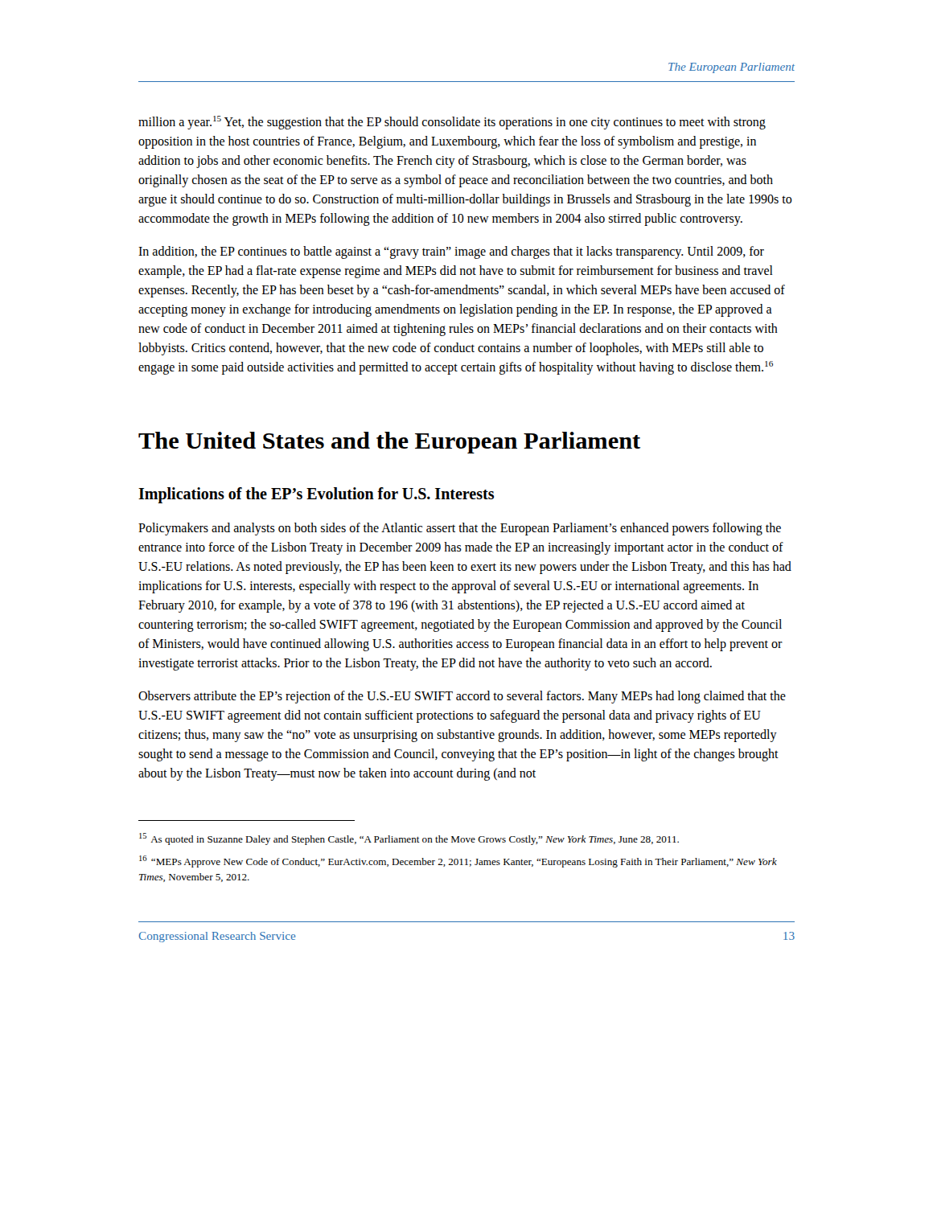The European Parliament
million a year.15 Yet, the suggestion that the EP should consolidate its operations in one city continues to meet with strong opposition in the host countries of France, Belgium, and Luxembourg, which fear the loss of symbolism and prestige, in addition to jobs and other economic benefits. The French city of Strasbourg, which is close to the German border, was originally chosen as the seat of the EP to serve as a symbol of peace and reconciliation between the two countries, and both argue it should continue to do so. Construction of multi-million-dollar buildings in Brussels and Strasbourg in the late 1990s to accommodate the growth in MEPs following the addition of 10 new members in 2004 also stirred public controversy.
In addition, the EP continues to battle against a “gravy train” image and charges that it lacks transparency. Until 2009, for example, the EP had a flat-rate expense regime and MEPs did not have to submit for reimbursement for business and travel expenses. Recently, the EP has been beset by a “cash-for-amendments” scandal, in which several MEPs have been accused of accepting money in exchange for introducing amendments on legislation pending in the EP. In response, the EP approved a new code of conduct in December 2011 aimed at tightening rules on MEPs’ financial declarations and on their contacts with lobbyists. Critics contend, however, that the new code of conduct contains a number of loopholes, with MEPs still able to engage in some paid outside activities and permitted to accept certain gifts of hospitality without having to disclose them.16
The United States and the European Parliament
Implications of the EP’s Evolution for U.S. Interests
Policymakers and analysts on both sides of the Atlantic assert that the European Parliament’s enhanced powers following the entrance into force of the Lisbon Treaty in December 2009 has made the EP an increasingly important actor in the conduct of U.S.-EU relations. As noted previously, the EP has been keen to exert its new powers under the Lisbon Treaty, and this has had implications for U.S. interests, especially with respect to the approval of several U.S.-EU or international agreements. In February 2010, for example, by a vote of 378 to 196 (with 31 abstentions), the EP rejected a U.S.-EU accord aimed at countering terrorism; the so-called SWIFT agreement, negotiated by the European Commission and approved by the Council of Ministers, would have continued allowing U.S. authorities access to European financial data in an effort to help prevent or investigate terrorist attacks. Prior to the Lisbon Treaty, the EP did not have the authority to veto such an accord.
Observers attribute the EP’s rejection of the U.S.-EU SWIFT accord to several factors. Many MEPs had long claimed that the U.S.-EU SWIFT agreement did not contain sufficient protections to safeguard the personal data and privacy rights of EU citizens; thus, many saw the “no” vote as unsurprising on substantive grounds. In addition, however, some MEPs reportedly sought to send a message to the Commission and Council, conveying that the EP’s position—in light of the changes brought about by the Lisbon Treaty—must now be taken into account during (and not
15 As quoted in Suzanne Daley and Stephen Castle, “A Parliament on the Move Grows Costly,” New York Times, June 28, 2011.
16 “MEPs Approve New Code of Conduct,” EurActiv.com, December 2, 2011; James Kanter, “Europeans Losing Faith in Their Parliament,” New York Times, November 5, 2012.
Congressional Research Service 13